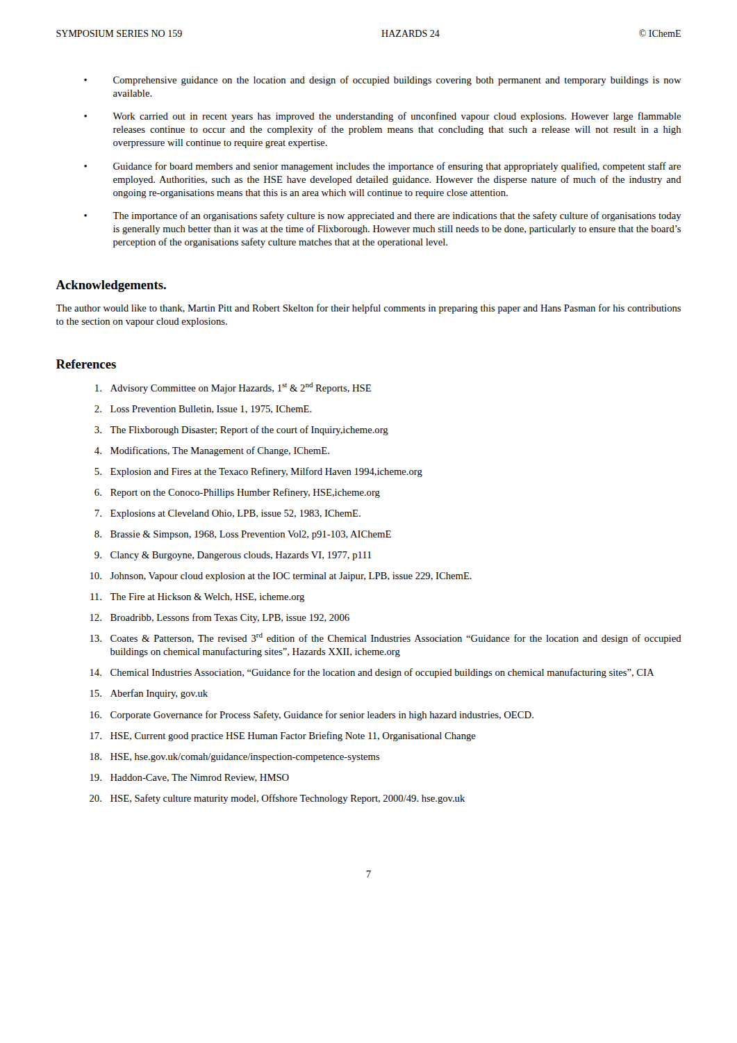SYMPOSIUM SERIES NO 159
HAZARDS 24
© IChemE
Comprehensive guidance on the location and design of occupied buildings covering both permanent and temporary buildings is now available.
Work carried out in recent years has improved the understanding of unconfined vapour cloud explosions. However large flammable releases continue to occur and the complexity of the problem means that concluding that such a release will not result in a high overpressure will continue to require great expertise.
Guidance for board members and senior management includes the importance of ensuring that appropriately qualified, competent staff are employed. Authorities, such as the HSE have developed detailed guidance. However the disperse nature of much of the industry and ongoing re-organisations means that this is an area which will continue to require close attention.
The importance of an organisations safety culture is now appreciated and there are indications that the safety culture of organisations today is generally much better than it was at the time of Flixborough. However much still needs to be done, particularly to ensure that the board’s perception of the organisations safety culture matches that at the operational level.
Acknowledgements.
The author would like to thank, Martin Pitt and Robert Skelton for their helpful comments in preparing this paper and Hans Pasman for his contributions to the section on vapour cloud explosions.
References
Advisory Committee on Major Hazards, 1st & 2nd Reports, HSE
Loss Prevention Bulletin, Issue 1, 1975, IChemE.
The Flixborough Disaster; Report of the court of Inquiry,icheme.org
Modifications, The Management of Change, IChemE.
Explosion and Fires at the Texaco Refinery, Milford Haven 1994,icheme.org
Report on the Conoco-Phillips Humber Refinery, HSE,icheme.org
Explosions at Cleveland Ohio, LPB, issue 52, 1983, IChemE.
Brassie & Simpson, 1968, Loss Prevention Vol2, p91-103, AIChemE
Clancy & Burgoyne, Dangerous clouds, Hazards VI, 1977, p111
Johnson, Vapour cloud explosion at the IOC terminal at Jaipur, LPB, issue 229, IChemE.
The Fire at Hickson & Welch, HSE, icheme.org
Broadribb, Lessons from Texas City, LPB, issue 192, 2006
Coates & Patterson, The revised 3rd edition of the Chemical Industries Association “Guidance for the location and design of occupied buildings on chemical manufacturing sites”, Hazards XXII, icheme.org
Chemical Industries Association, “Guidance for the location and design of occupied buildings on chemical manufacturing sites”, CIA
Aberfan Inquiry, gov.uk
Corporate Governance for Process Safety, Guidance for senior leaders in high hazard industries, OECD.
HSE, Current good practice HSE Human Factor Briefing Note 11, Organisational Change
HSE, hse.gov.uk/comah/guidance/inspection-competence-systems
Haddon-Cave, The Nimrod Review, HMSO
HSE, Safety culture maturity model, Offshore Technology Report, 2000/49. hse.gov.uk
7